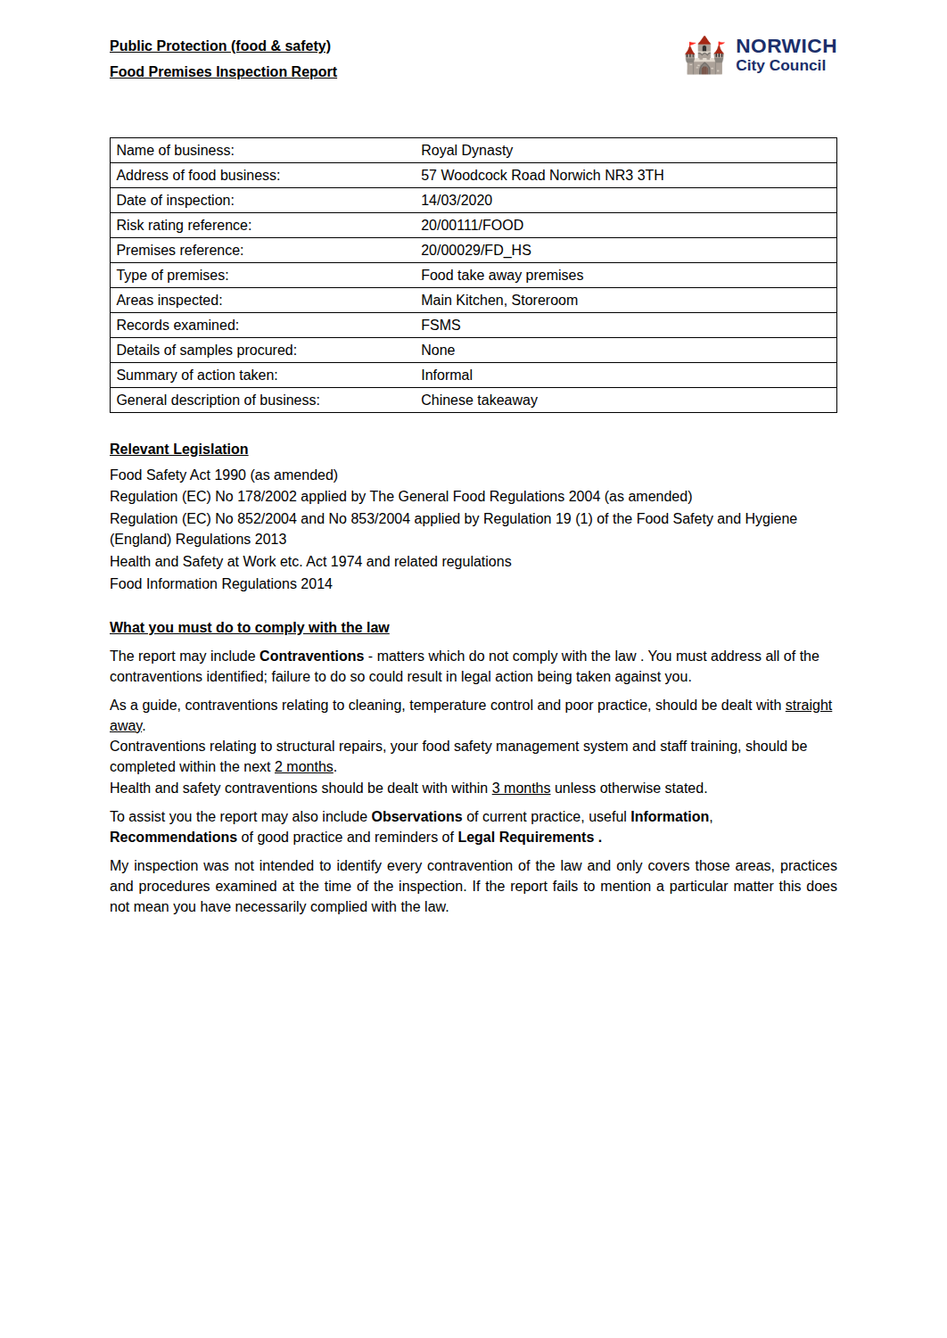🏰 NORWICH City Council
Public Protection (food & safety)
Food Premises Inspection Report
| Name of business: | Royal Dynasty |
| Address of food business: | 57 Woodcock Road Norwich NR3 3TH |
| Date of inspection: | 14/03/2020 |
| Risk rating reference: | 20/00111/FOOD |
| Premises reference: | 20/00029/FD_HS |
| Type of premises: | Food take away premises |
| Areas inspected: | Main Kitchen, Storeroom |
| Records examined: | FSMS |
| Details of samples procured: | None |
| Summary of action taken: | Informal |
| General description of business: | Chinese takeaway |
Relevant Legislation
Food Safety Act 1990 (as amended)
Regulation (EC) No 178/2002 applied by The General Food Regulations 2004 (as amended)
Regulation (EC) No 852/2004 and No 853/2004 applied by Regulation 19 (1) of the Food Safety and Hygiene (England) Regulations 2013
Health and Safety at Work etc. Act 1974 and related regulations
Food Information Regulations 2014
What you must do to comply with the law
The report may include Contraventions - matters which do not comply with the law . You must address all of the contraventions identified; failure to do so could result in legal action being taken against you.
As a guide, contraventions relating to cleaning, temperature control and poor practice, should be dealt with straight away.
Contraventions relating to structural repairs, your food safety management system and staff training, should be completed within the next 2 months.
Health and safety contraventions should be dealt with within 3 months unless otherwise stated.
To assist you the report may also include Observations of current practice, useful Information, Recommendations of good practice and reminders of Legal Requirements .
My inspection was not intended to identify every contravention of the law and only covers those areas, practices and procedures examined at the time of the inspection. If the report fails to mention a particular matter this does not mean you have necessarily complied with the law.